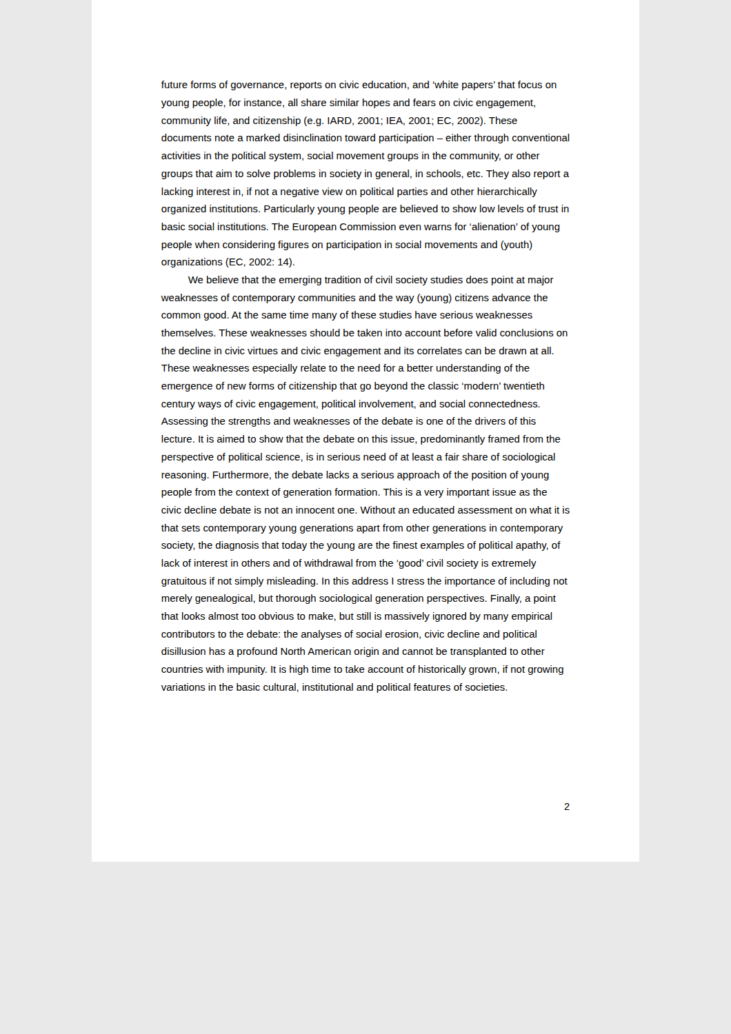future forms of governance, reports on civic education, and ‘white papers’ that focus on young people, for instance, all share similar hopes and fears on civic engagement, community life, and citizenship (e.g. IARD, 2001; IEA, 2001; EC, 2002). These documents note a marked disinclination toward participation – either through conventional activities in the political system, social movement groups in the community, or other groups that aim to solve problems in society in general, in schools, etc. They also report a lacking interest in, if not a negative view on political parties and other hierarchically organized institutions. Particularly young people are believed to show low levels of trust in basic social institutions. The European Commission even warns for ‘alienation’ of young people when considering figures on participation in social movements and (youth) organizations (EC, 2002: 14).
We believe that the emerging tradition of civil society studies does point at major weaknesses of contemporary communities and the way (young) citizens advance the common good. At the same time many of these studies have serious weaknesses themselves. These weaknesses should be taken into account before valid conclusions on the decline in civic virtues and civic engagement and its correlates can be drawn at all. These weaknesses especially relate to the need for a better understanding of the emergence of new forms of citizenship that go beyond the classic ‘modern’ twentieth century ways of civic engagement, political involvement, and social connectedness. Assessing the strengths and weaknesses of the debate is one of the drivers of this lecture. It is aimed to show that the debate on this issue, predominantly framed from the perspective of political science, is in serious need of at least a fair share of sociological reasoning. Furthermore, the debate lacks a serious approach of the position of young people from the context of generation formation. This is a very important issue as the civic decline debate is not an innocent one. Without an educated assessment on what it is that sets contemporary young generations apart from other generations in contemporary society, the diagnosis that today the young are the finest examples of political apathy, of lack of interest in others and of withdrawal from the ‘good’ civil society is extremely gratuitous if not simply misleading. In this address I stress the importance of including not merely genealogical, but thorough sociological generation perspectives. Finally, a point that looks almost too obvious to make, but still is massively ignored by many empirical contributors to the debate: the analyses of social erosion, civic decline and political disillusion has a profound North American origin and cannot be transplanted to other countries with impunity. It is high time to take account of historically grown, if not growing variations in the basic cultural, institutional and political features of societies.
2